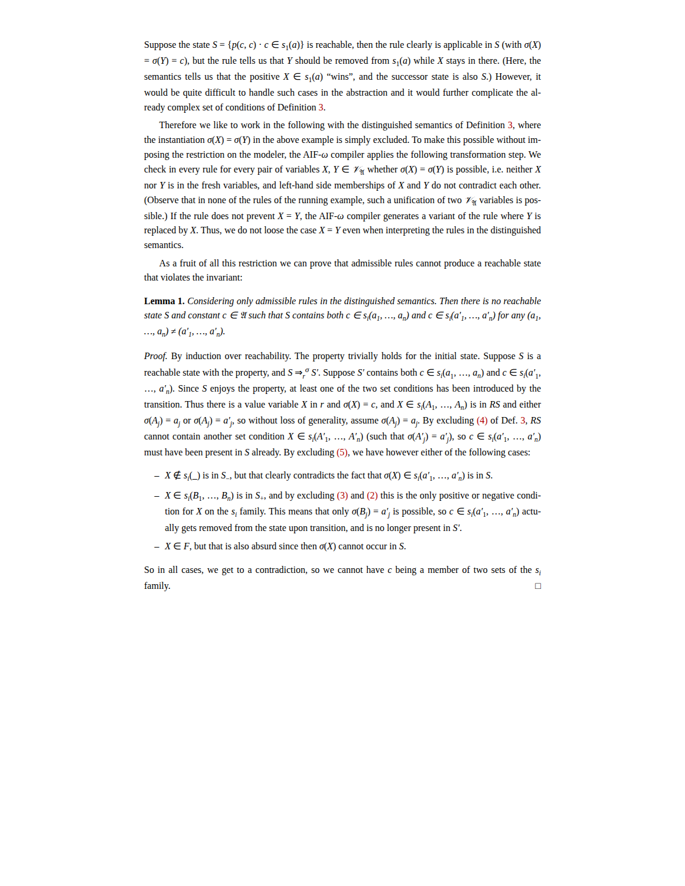Suppose the state S = {p(c, c) · c ∈ s1(a)} is reachable, then the rule clearly is applicable in S (with σ(X) = σ(Y) = c), but the rule tells us that Y should be removed from s1(a) while X stays in there. (Here, the semantics tells us that the positive X ∈ s1(a) “wins”, and the successor state is also S.) However, it would be quite difficult to handle such cases in the abstraction and it would further complicate the already complex set of conditions of Definition 3.
Therefore we like to work in the following with the distinguished semantics of Definition 3, where the instantiation σ(X) = σ(Y) in the above example is simply excluded. To make this possible without imposing the restriction on the modeler, the AIF-ω compiler applies the following transformation step. We check in every rule for every pair of variables X, Y ∈ 𝒱𝔄 whether σ(X) = σ(Y) is possible, i.e. neither X nor Y is in the fresh variables, and left-hand side memberships of X and Y do not contradict each other. (Observe that in none of the rules of the running example, such a unification of two 𝒱𝔄 variables is possible.) If the rule does not prevent X = Y, the AIF-ω compiler generates a variant of the rule where Y is replaced by X. Thus, we do not loose the case X = Y even when interpreting the rules in the distinguished semantics.
As a fruit of all this restriction we can prove that admissible rules cannot produce a reachable state that violates the invariant:
Lemma 1. Considering only admissible rules in the distinguished semantics. Then there is no reachable state S and constant c ∈ 𝔄 such that S contains both c ∈ si(a1, …, an) and c ∈ si(a′1, …, a′n) for any (a1, …, an) ≠ (a′1, …, a′n).
Proof. By induction over reachability. The property trivially holds for the initial state. Suppose S is a reachable state with the property, and S ⇒rσ S′. Suppose S′ contains both c ∈ si(a1, …, an) and c ∈ si(a′1, …, a′n). Since S enjoys the property, at least one of the two set conditions has been introduced by the transition. Thus there is a value variable X in r and σ(X) = c, and X ∈ si(A1, …, An) is in RS and either σ(Aj) = aj or σ(Aj) = a′j, so without loss of generality, assume σ(Aj) = aj. By excluding (4) of Def. 3, RS cannot contain another set condition X ∈ si(A′1, …, A′n) (such that σ(A′j) = a′j), so c ∈ si(a′1, …, a′n) must have been present in S already. By excluding (5), we have however either of the following cases:
X ∉ si(_) is in S−, but that clearly contradicts the fact that σ(X) ∈ si(a′1, …, a′n) is in S.
X ∈ si(B1, …, Bn) is in S+, and by excluding (3) and (2) this is the only positive or negative condition for X on the si family. This means that only σ(Bj) = a′j is possible, so c ∈ si(a′1, …, a′n) actually gets removed from the state upon transition, and is no longer present in S′.
X ∈ F, but that is also absurd since then σ(X) cannot occur in S.
So in all cases, we get to a contradiction, so we cannot have c being a member of two sets of the si family. □